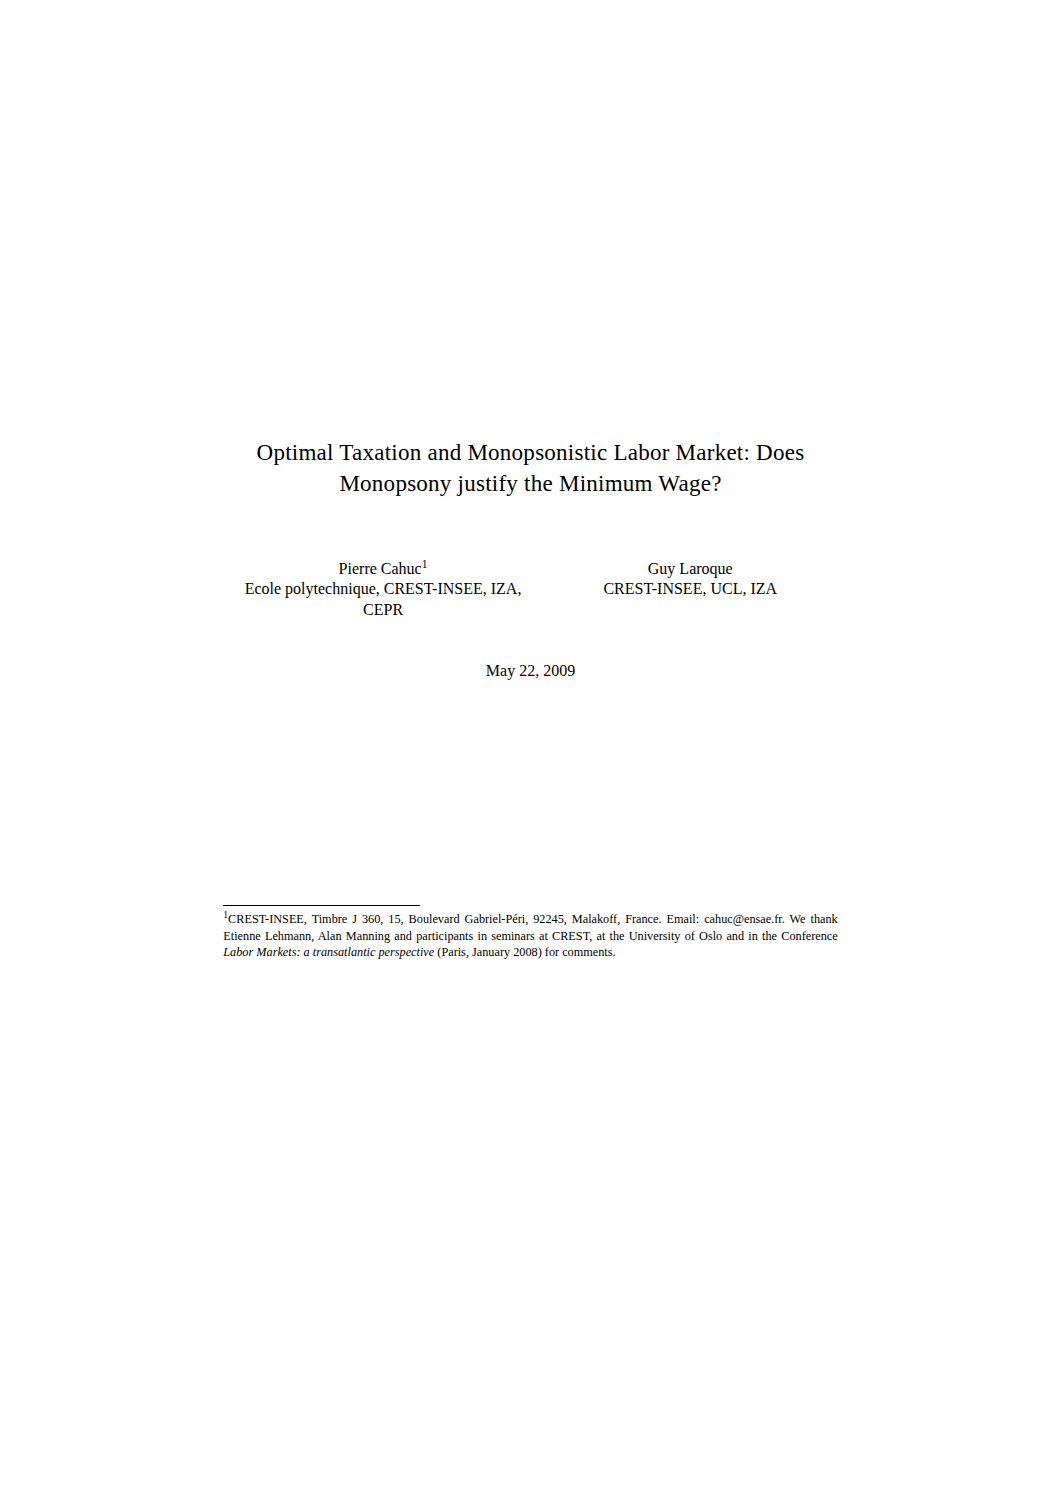Optimal Taxation and Monopsonistic Labor Market: Does
Monopsony justify the Minimum Wage?
| Pierre Cahuc 1 Ecole polytechnique, CREST-INSEE, IZA, CEPR | Guy Laroque CREST-INSEE, UCL, IZA |
May 22, 2009
1 CREST-INSEE, Timbre J 360, 15, Boulevard Gabriel-Péri, 92245, Malakoff, France. Email: cahuc@ensae.fr. We thank Etienne Lehmann, Alan Manning and participants in seminars at CREST, at the University of Oslo and in the Conference Labor Markets: a transatlantic perspective (Paris, January 2008) for comments.